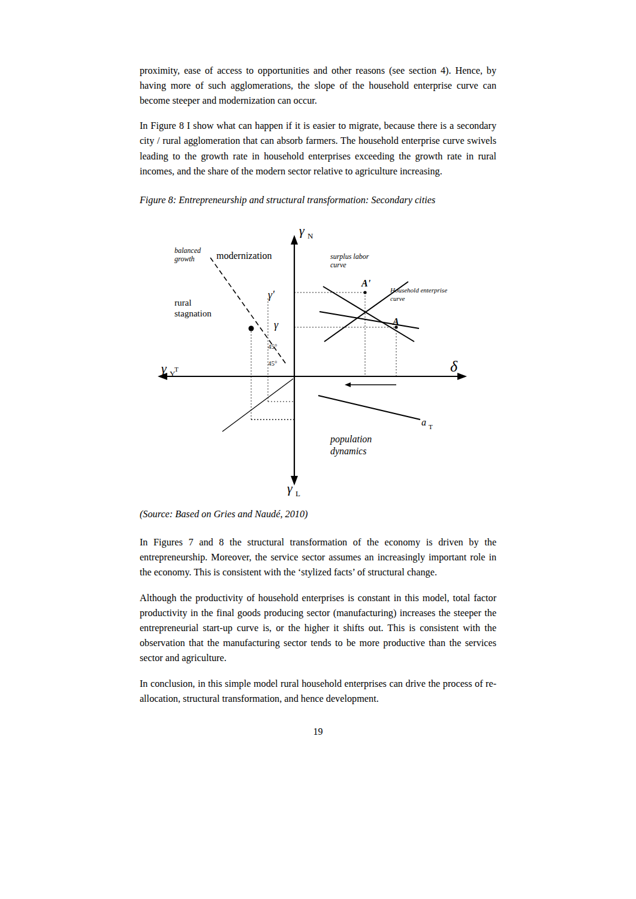proximity, ease of access to opportunities and other reasons (see section 4). Hence, by having more of such agglomerations, the slope of the household enterprise curve can become steeper and modernization can occur.
In Figure 8 I show what can happen if it is easier to migrate, because there is a secondary city / rural agglomeration that can absorb farmers. The household enterprise curve swivels leading to the growth rate in household enterprises exceeding the growth rate in rural incomes, and the share of the modern sector relative to agriculture increasing.
Figure 8: Entrepreneurship and structural transformation: Secondary cities
γ N γ Y T δ γ L balanced growth modernization rural stagnation γ' γ 45° 45° surplus labor curve Household enterprise curve A' A a T population dynamics
(Source: Based on Gries and Naudé, 2010)
In Figures 7 and 8 the structural transformation of the economy is driven by the entrepreneurship. Moreover, the service sector assumes an increasingly important role in the economy. This is consistent with the ‘stylized facts’ of structural change.
Although the productivity of household enterprises is constant in this model, total factor productivity in the final goods producing sector (manufacturing) increases the steeper the entrepreneurial start-up curve is, or the higher it shifts out. This is consistent with the observation that the manufacturing sector tends to be more productive than the services sector and agriculture.
In conclusion, in this simple model rural household enterprises can drive the process of re-allocation, structural transformation, and hence development.
19